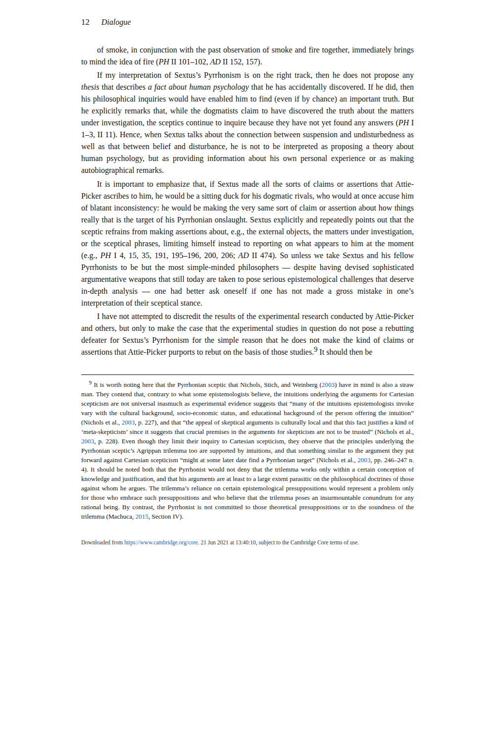12 Dialogue
of smoke, in conjunction with the past observation of smoke and fire together, immediately brings to mind the idea of fire (PH II 101–102, AD II 152, 157).
If my interpretation of Sextus’s Pyrrhonism is on the right track, then he does not propose any thesis that describes a fact about human psychology that he has accidentally discovered. If he did, then his philosophical inquiries would have enabled him to find (even if by chance) an important truth. But he explicitly remarks that, while the dogmatists claim to have discovered the truth about the matters under investigation, the sceptics continue to inquire because they have not yet found any answers (PH I 1–3, II 11). Hence, when Sextus talks about the connection between suspension and undisturbedness as well as that between belief and disturbance, he is not to be interpreted as proposing a theory about human psychology, but as providing information about his own personal experience or as making autobiographical remarks.
It is important to emphasize that, if Sextus made all the sorts of claims or assertions that Attie-Picker ascribes to him, he would be a sitting duck for his dogmatic rivals, who would at once accuse him of blatant inconsistency: he would be making the very same sort of claim or assertion about how things really that is the target of his Pyrrhonian onslaught. Sextus explicitly and repeatedly points out that the sceptic refrains from making assertions about, e.g., the external objects, the matters under investigation, or the sceptical phrases, limiting himself instead to reporting on what appears to him at the moment (e.g., PH I 4, 15, 35, 191, 195–196, 200, 206; AD II 474). So unless we take Sextus and his fellow Pyrrhonists to be but the most simple-minded philosophers — despite having devised sophisticated argumentative weapons that still today are taken to pose serious epistemological challenges that deserve in-depth analysis — one had better ask oneself if one has not made a gross mistake in one’s interpretation of their sceptical stance.
I have not attempted to discredit the results of the experimental research conducted by Attie-Picker and others, but only to make the case that the experimental studies in question do not pose a rebutting defeater for Sextus’s Pyrrhonism for the simple reason that he does not make the kind of claims or assertions that Attie-Picker purports to rebut on the basis of those studies.9 It should then be
9 It is worth noting here that the Pyrrhonian sceptic that Nichols, Stich, and Weinberg (2003) have in mind is also a straw man. They contend that, contrary to what some epistemologists believe, the intuitions underlying the arguments for Cartesian scepticism are not universal inasmuch as experimental evidence suggests that “many of the intuitions epistemologists invoke vary with the cultural background, socio-economic status, and educational background of the person offering the intuition” (Nichols et al., 2003, p. 227), and that “the appeal of skeptical arguments is culturally local and that this fact justifies a kind of ‘meta-skepticism’ since it suggests that crucial premises in the arguments for skepticism are not to be trusted” (Nichols et al., 2003, p. 228). Even though they limit their inquiry to Cartesian scepticism, they observe that the principles underlying the Pyrrhonian sceptic’s Agrippan trilemma too are supported by intuitions, and that something similar to the argument they put forward against Cartesian scepticism “might at some later date find a Pyrrhonian target” (Nichols et al., 2003, pp. 246–247 n. 4). It should be noted both that the Pyrrhonist would not deny that the trilemma works only within a certain conception of knowledge and justification, and that his arguments are at least to a large extent parasitic on the philosophical doctrines of those against whom he argues. The trilemma’s reliance on certain epistemological presuppositions would represent a problem only for those who embrace such presuppositions and who believe that the trilemma poses an insurmountable conundrum for any rational being. By contrast, the Pyrrhonist is not committed to those theoretical presuppositions or to the soundness of the trilemma (Machuca, 2015, Section IV).
Downloaded from https://www.cambridge.org/core. 21 Jun 2021 at 13:40:10, subject to the Cambridge Core terms of use.